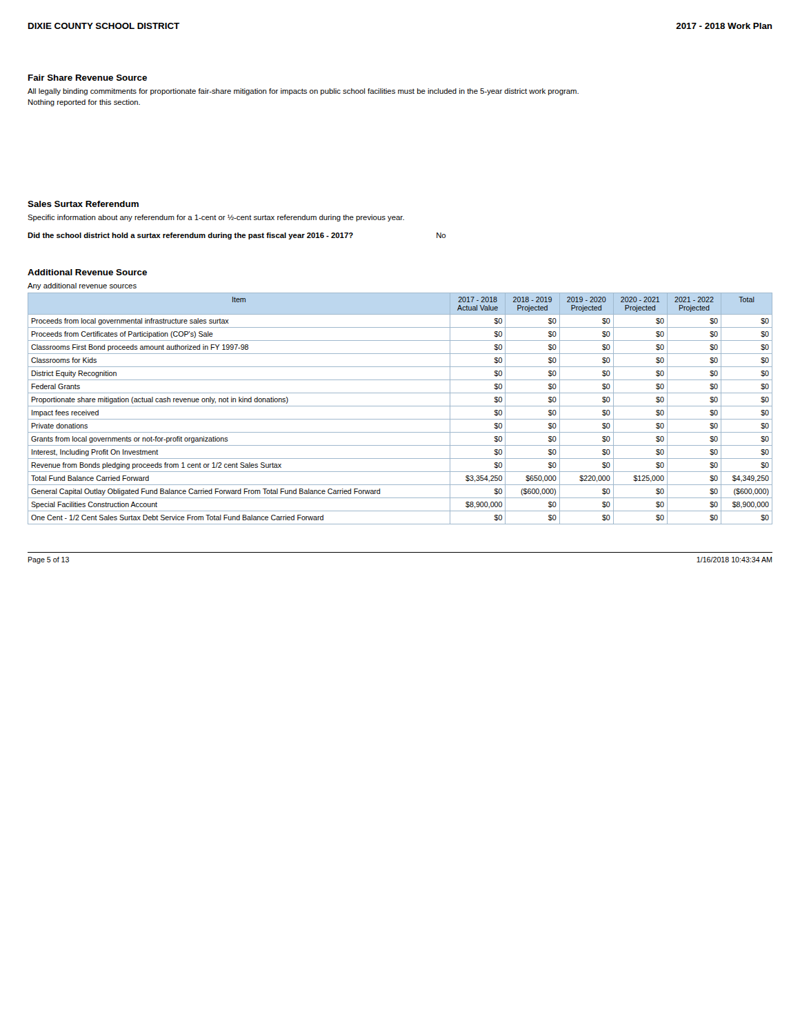DIXIE COUNTY SCHOOL DISTRICT 2017 - 2018 Work Plan
Fair Share Revenue Source
All legally binding commitments for proportionate fair-share mitigation for impacts on public school facilities must be included in the 5-year district work program.
Nothing reported for this section.
Sales Surtax Referendum
Specific information about any referendum for a 1-cent or ½-cent surtax referendum during the previous year.
Did the school district hold a surtax referendum during the past fiscal year 2016 - 2017? No
Additional Revenue Source
Any additional revenue sources
| Item | 2017 - 2018 Actual Value | 2018 - 2019 Projected | 2019 - 2020 Projected | 2020 - 2021 Projected | 2021 - 2022 Projected | Total |
| --- | --- | --- | --- | --- | --- | --- |
| Proceeds from local governmental infrastructure sales surtax | $0 | $0 | $0 | $0 | $0 | $0 |
| Proceeds from Certificates of Participation (COP's) Sale | $0 | $0 | $0 | $0 | $0 | $0 |
| Classrooms First Bond proceeds amount authorized in FY 1997-98 | $0 | $0 | $0 | $0 | $0 | $0 |
| Classrooms for Kids | $0 | $0 | $0 | $0 | $0 | $0 |
| District Equity Recognition | $0 | $0 | $0 | $0 | $0 | $0 |
| Federal Grants | $0 | $0 | $0 | $0 | $0 | $0 |
| Proportionate share mitigation (actual cash revenue only, not in kind donations) | $0 | $0 | $0 | $0 | $0 | $0 |
| Impact fees received | $0 | $0 | $0 | $0 | $0 | $0 |
| Private donations | $0 | $0 | $0 | $0 | $0 | $0 |
| Grants from local governments or not-for-profit organizations | $0 | $0 | $0 | $0 | $0 | $0 |
| Interest, Including Profit On Investment | $0 | $0 | $0 | $0 | $0 | $0 |
| Revenue from Bonds pledging proceeds from 1 cent or 1/2 cent Sales Surtax | $0 | $0 | $0 | $0 | $0 | $0 |
| Total Fund Balance Carried Forward | $3,354,250 | $650,000 | $220,000 | $125,000 | $0 | $4,349,250 |
| General Capital Outlay Obligated Fund Balance Carried Forward From Total Fund Balance Carried Forward | $0 | ($600,000) | $0 | $0 | $0 | ($600,000) |
| Special Facilities Construction Account | $8,900,000 | $0 | $0 | $0 | $0 | $8,900,000 |
| One Cent - 1/2 Cent Sales Surtax Debt Service From Total Fund Balance Carried Forward | $0 | $0 | $0 | $0 | $0 | $0 |
Page 5 of 13 1/16/2018 10:43:34 AM